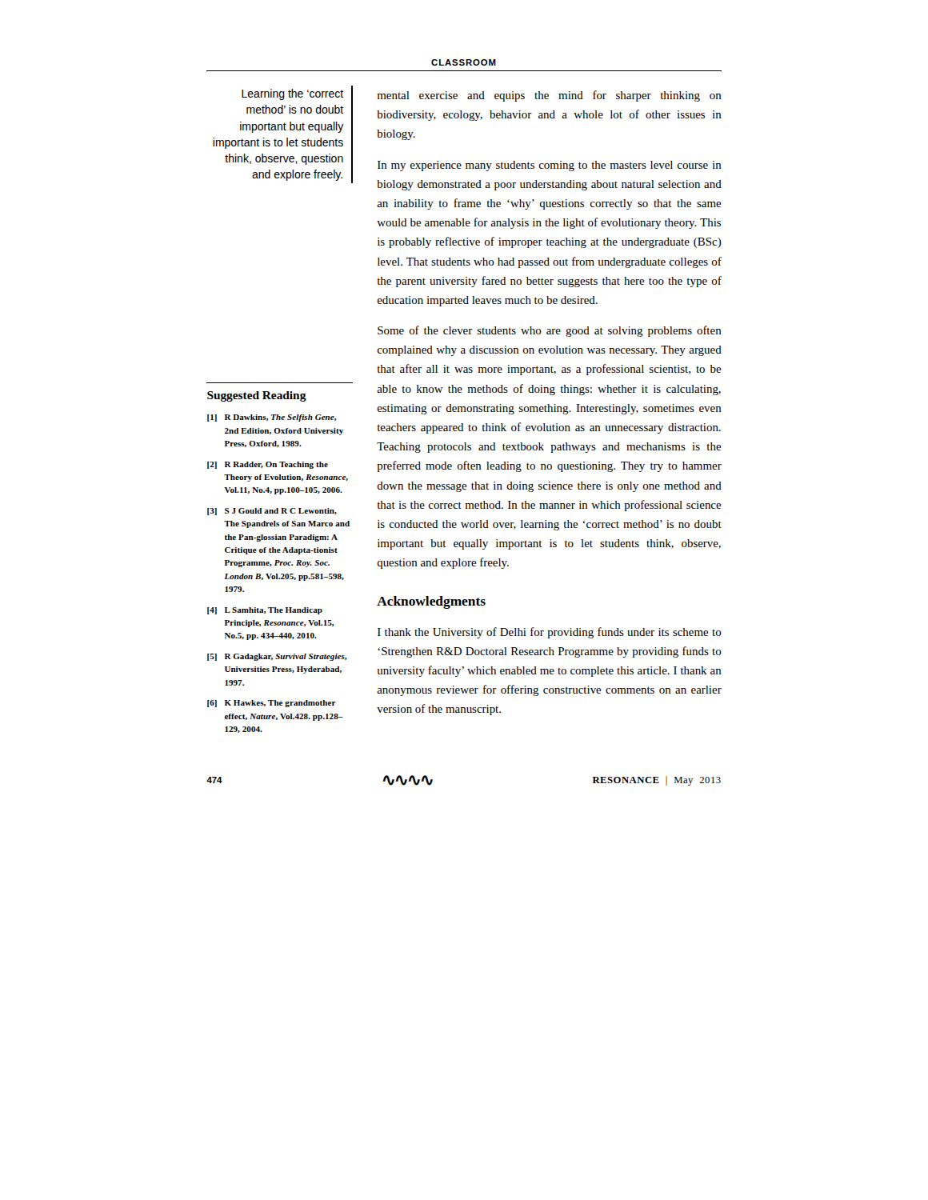CLASSROOM
Learning the ‘correct method’ is no doubt important but equally important is to let students think, observe, question and explore freely.
Suggested Reading
[1] R Dawkins, The Selfish Gene, 2nd Edition, Oxford University Press, Oxford, 1989.
[2] R Radder, On Teaching the Theory of Evolution, Resonance, Vol.11, No.4, pp.100–105, 2006.
[3] S J Gould and R C Lewontin, The Spandrels of San Marco and the Pan-glossian Paradigm: A Critique of the Adapta-tionist Programme, Proc. Roy. Soc. London B, Vol.205, pp.581–598, 1979.
[4] L Samhita, The Handicap Principle, Resonance, Vol.15, No.5, pp. 434–440, 2010.
[5] R Gadagkar, Survival Strategies, Universities Press, Hyderabad, 1997.
[6] K Hawkes, The grandmother effect, Nature, Vol.428. pp.128–129, 2004.
mental exercise and equips the mind for sharper thinking on biodiversity, ecology, behavior and a whole lot of other issues in biology.
In my experience many students coming to the masters level course in biology demonstrated a poor understanding about natural selection and an inability to frame the ‘why’ questions correctly so that the same would be amenable for analysis in the light of evolutionary theory. This is probably reflective of improper teaching at the undergraduate (BSc) level. That students who had passed out from undergraduate colleges of the parent university fared no better suggests that here too the type of education imparted leaves much to be desired.
Some of the clever students who are good at solving problems often complained why a discussion on evolution was necessary. They argued that after all it was more important, as a professional scientist, to be able to know the methods of doing things: whether it is calculating, estimating or demonstrating something. Interestingly, sometimes even teachers appeared to think of evolution as an unnecessary distraction. Teaching protocols and textbook pathways and mechanisms is the preferred mode often leading to no questioning. They try to hammer down the message that in doing science there is only one method and that is the correct method. In the manner in which professional science is conducted the world over, learning the ‘correct method’ is no doubt important but equally important is to let students think, observe, question and explore freely.
Acknowledgments
I thank the University of Delhi for providing funds under its scheme to ‘Strengthen R&D Doctoral Research Programme by providing funds to university faculty’ which enabled me to complete this article. I thank an anonymous reviewer for offering constructive comments on an earlier version of the manuscript.
474
∿∿∿∿
RESONANCE | May 2013